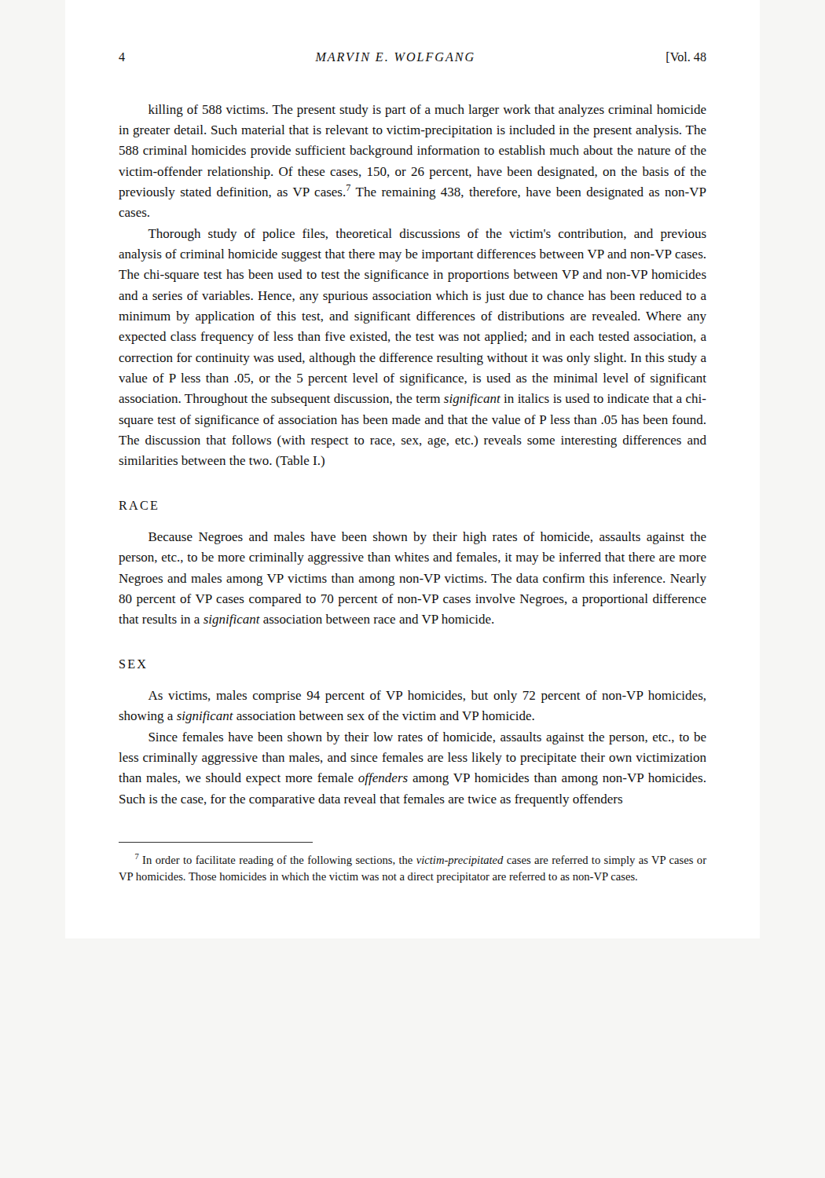4 Marvin E. Wolfgang [Vol. 48
killing of 588 victims. The present study is part of a much larger work that analyzes criminal homicide in greater detail. Such material that is relevant to victim-precipitation is included in the present analysis. The 588 criminal homicides provide sufficient background information to establish much about the nature of the victim-offender relationship. Of these cases, 150, or 26 percent, have been designated, on the basis of the previously stated definition, as VP cases.7 The remaining 438, therefore, have been designated as non-VP cases.
Thorough study of police files, theoretical discussions of the victim's contribution, and previous analysis of criminal homicide suggest that there may be important differences between VP and non-VP cases. The chi-square test has been used to test the significance in proportions between VP and non-VP homicides and a series of variables. Hence, any spurious association which is just due to chance has been reduced to a minimum by application of this test, and significant differences of distributions are revealed. Where any expected class frequency of less than five existed, the test was not applied; and in each tested association, a correction for continuity was used, although the difference resulting without it was only slight. In this study a value of P less than .05, or the 5 percent level of significance, is used as the minimal level of significant association. Throughout the subsequent discussion, the term significant in italics is used to indicate that a chi-square test of significance of association has been made and that the value of P less than .05 has been found. The discussion that follows (with respect to race, sex, age, etc.) reveals some interesting differences and similarities between the two. (Table I.)
Race
Because Negroes and males have been shown by their high rates of homicide, assaults against the person, etc., to be more criminally aggressive than whites and females, it may be inferred that there are more Negroes and males among VP victims than among non-VP victims. The data confirm this inference. Nearly 80 percent of VP cases compared to 70 percent of non-VP cases involve Negroes, a proportional difference that results in a significant association between race and VP homicide.
Sex
As victims, males comprise 94 percent of VP homicides, but only 72 percent of non-VP homicides, showing a significant association between sex of the victim and VP homicide.
Since females have been shown by their low rates of homicide, assaults against the person, etc., to be less criminally aggressive than males, and since females are less likely to precipitate their own victimization than males, we should expect more female offenders among VP homicides than among non-VP homicides. Such is the case, for the comparative data reveal that females are twice as frequently offenders
7 In order to facilitate reading of the following sections, the victim-precipitated cases are referred to simply as VP cases or VP homicides. Those homicides in which the victim was not a direct precipitator are referred to as non-VP cases.